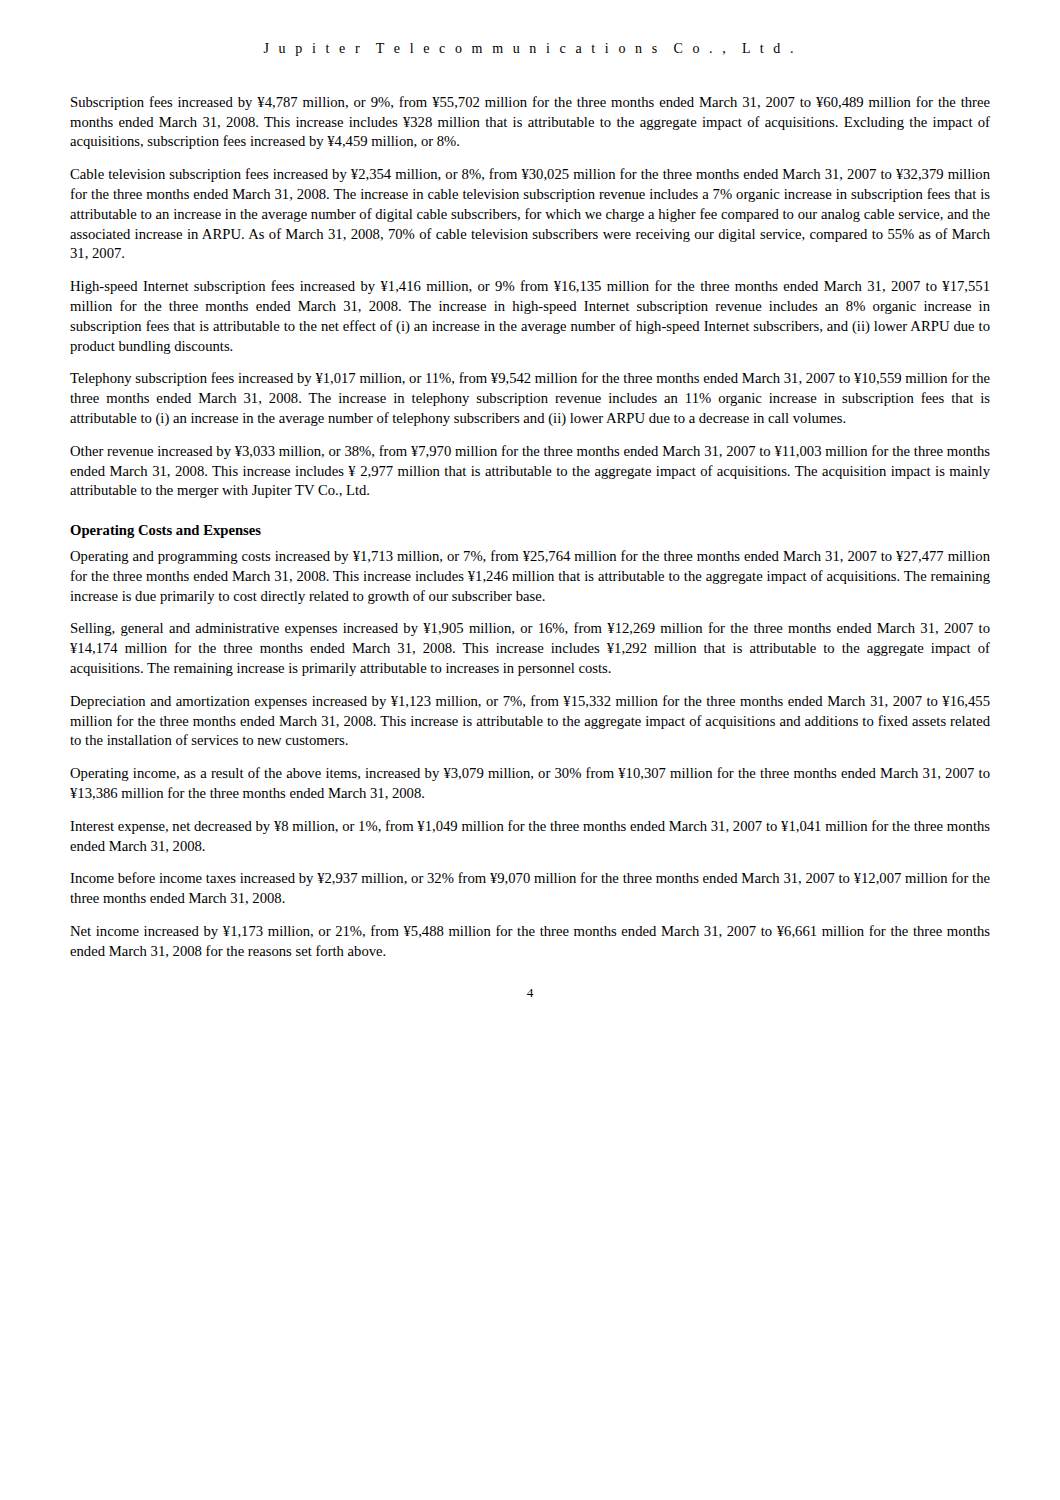J u p i t e r T e l e c o m m u n i c a t i o n s C o . , L t d .
Subscription fees increased by ¥4,787 million, or 9%, from ¥55,702 million for the three months ended March 31, 2007 to ¥60,489 million for the three months ended March 31, 2008. This increase includes ¥328 million that is attributable to the aggregate impact of acquisitions. Excluding the impact of acquisitions, subscription fees increased by ¥4,459 million, or 8%.
Cable television subscription fees increased by ¥2,354 million, or 8%, from ¥30,025 million for the three months ended March 31, 2007 to ¥32,379 million for the three months ended March 31, 2008. The increase in cable television subscription revenue includes a 7% organic increase in subscription fees that is attributable to an increase in the average number of digital cable subscribers, for which we charge a higher fee compared to our analog cable service, and the associated increase in ARPU. As of March 31, 2008, 70% of cable television subscribers were receiving our digital service, compared to 55% as of March 31, 2007.
High-speed Internet subscription fees increased by ¥1,416 million, or 9% from ¥16,135 million for the three months ended March 31, 2007 to ¥17,551 million for the three months ended March 31, 2008. The increase in high-speed Internet subscription revenue includes an 8% organic increase in subscription fees that is attributable to the net effect of (i) an increase in the average number of high-speed Internet subscribers, and (ii) lower ARPU due to product bundling discounts.
Telephony subscription fees increased by ¥1,017 million, or 11%, from ¥9,542 million for the three months ended March 31, 2007 to ¥10,559 million for the three months ended March 31, 2008. The increase in telephony subscription revenue includes an 11% organic increase in subscription fees that is attributable to (i) an increase in the average number of telephony subscribers and (ii) lower ARPU due to a decrease in call volumes.
Other revenue increased by ¥3,033 million, or 38%, from ¥7,970 million for the three months ended March 31, 2007 to ¥11,003 million for the three months ended March 31, 2008. This increase includes ¥ 2,977 million that is attributable to the aggregate impact of acquisitions. The acquisition impact is mainly attributable to the merger with Jupiter TV Co., Ltd.
Operating Costs and Expenses
Operating and programming costs increased by ¥1,713 million, or 7%, from ¥25,764 million for the three months ended March 31, 2007 to ¥27,477 million for the three months ended March 31, 2008. This increase includes ¥1,246 million that is attributable to the aggregate impact of acquisitions. The remaining increase is due primarily to cost directly related to growth of our subscriber base.
Selling, general and administrative expenses increased by ¥1,905 million, or 16%, from ¥12,269 million for the three months ended March 31, 2007 to ¥14,174 million for the three months ended March 31, 2008. This increase includes ¥1,292 million that is attributable to the aggregate impact of acquisitions. The remaining increase is primarily attributable to increases in personnel costs.
Depreciation and amortization expenses increased by ¥1,123 million, or 7%, from ¥15,332 million for the three months ended March 31, 2007 to ¥16,455 million for the three months ended March 31, 2008. This increase is attributable to the aggregate impact of acquisitions and additions to fixed assets related to the installation of services to new customers.
Operating income, as a result of the above items, increased by ¥3,079 million, or 30% from ¥10,307 million for the three months ended March 31, 2007 to ¥13,386 million for the three months ended March 31, 2008.
Interest expense, net decreased by ¥8 million, or 1%, from ¥1,049 million for the three months ended March 31, 2007 to ¥1,041 million for the three months ended March 31, 2008.
Income before income taxes increased by ¥2,937 million, or 32% from ¥9,070 million for the three months ended March 31, 2007 to ¥12,007 million for the three months ended March 31, 2008.
Net income increased by ¥1,173 million, or 21%, from ¥5,488 million for the three months ended March 31, 2007 to ¥6,661 million for the three months ended March 31, 2008 for the reasons set forth above.
4